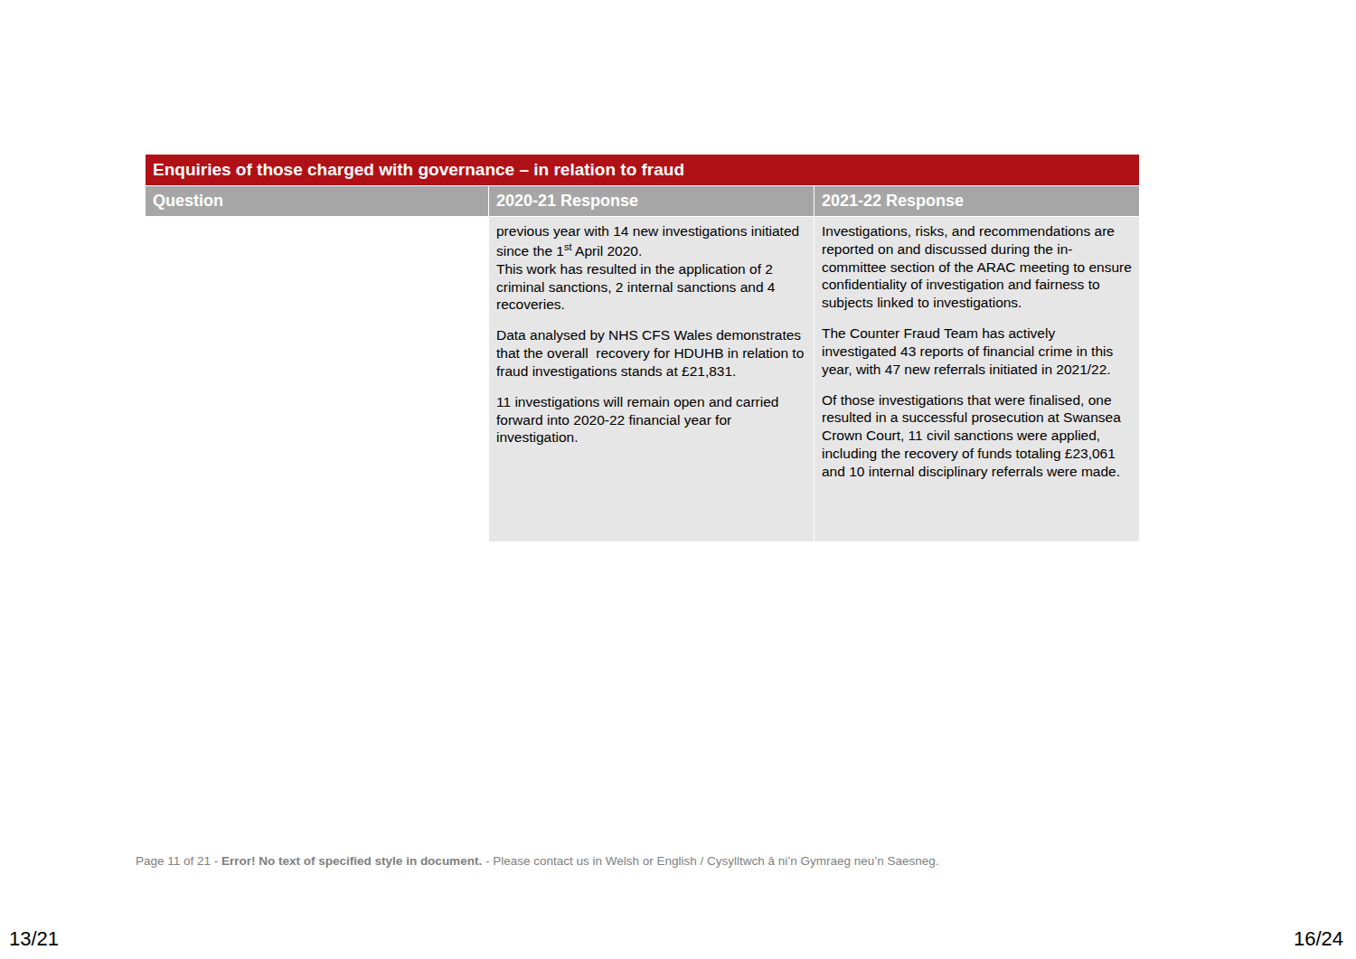| Enquiries of those charged with governance – in relation to fraud |
| Question | 2020-21 Response | 2021-22 Response |
| | previous year with 14 new investigations initiated since the 1 st April 2020. This work has resulted in the application of 2 criminal sanctions, 2 internal sanctions and 4 recoveries. Data analysed by NHS CFS Wales demonstrates that the overall recovery for HDUHB in relation to fraud investigations stands at £21,831. 11 investigations will remain open and carried forward into 2020-22 financial year for investigation. | Investigations, risks, and recommendations are reported on and discussed during the in-committee section of the ARAC meeting to ensure confidentiality of investigation and fairness to subjects linked to investigations. The Counter Fraud Team has actively investigated 43 reports of financial crime in this year, with 47 new referrals initiated in 2021/22. Of those investigations that were finalised, one resulted in a successful prosecution at Swansea Crown Court, 11 civil sanctions were applied, including the recovery of funds totaling £23,061 and 10 internal disciplinary referrals were made. |
Page 11 of 21 - Error! No text of specified style in document. - Please contact us in Welsh or English / Cysylltwch â ni’n Gymraeg neu’n Saesneg.
13/21
16/24